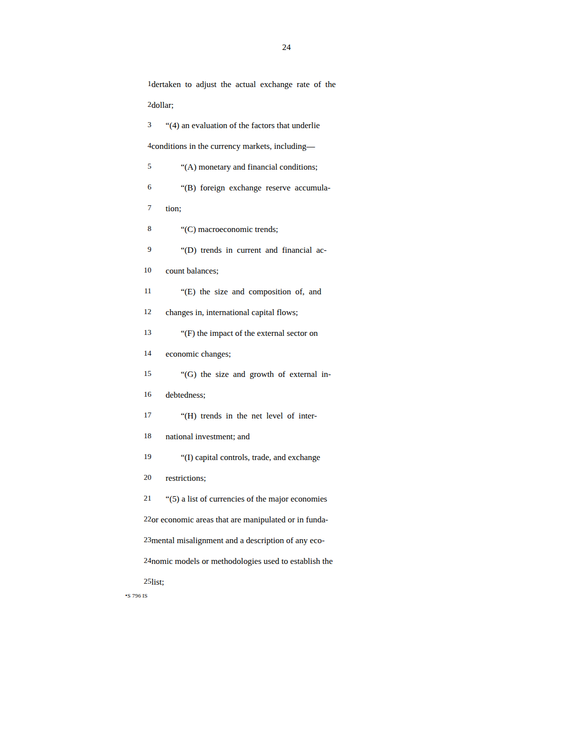24
| 1 | dertaken to adjust the actual exchange rate of the |
| 2 | dollar; |
| 3 | “(4) an evaluation of the factors that underlie |
| 4 | conditions in the currency markets, including— |
| 5 | “(A) monetary and financial conditions; |
| 6 | “(B) foreign exchange reserve accumula- |
| 7 | tion; |
| 8 | “(C) macroeconomic trends; |
| 9 | “(D) trends in current and financial ac- |
| 10 | count balances; |
| 11 | “(E) the size and composition of, and |
| 12 | changes in, international capital flows; |
| 13 | “(F) the impact of the external sector on |
| 14 | economic changes; |
| 15 | “(G) the size and growth of external in- |
| 16 | debtedness; |
| 17 | “(H) trends in the net level of inter- |
| 18 | national investment; and |
| 19 | “(I) capital controls, trade, and exchange |
| 20 | restrictions; |
| 21 | “(5) a list of currencies of the major economies |
| 22 | or economic areas that are manipulated or in funda- |
| 23 | mental misalignment and a description of any eco- |
| 24 | nomic models or methodologies used to establish the |
| 25 | list; |
•S 796 IS